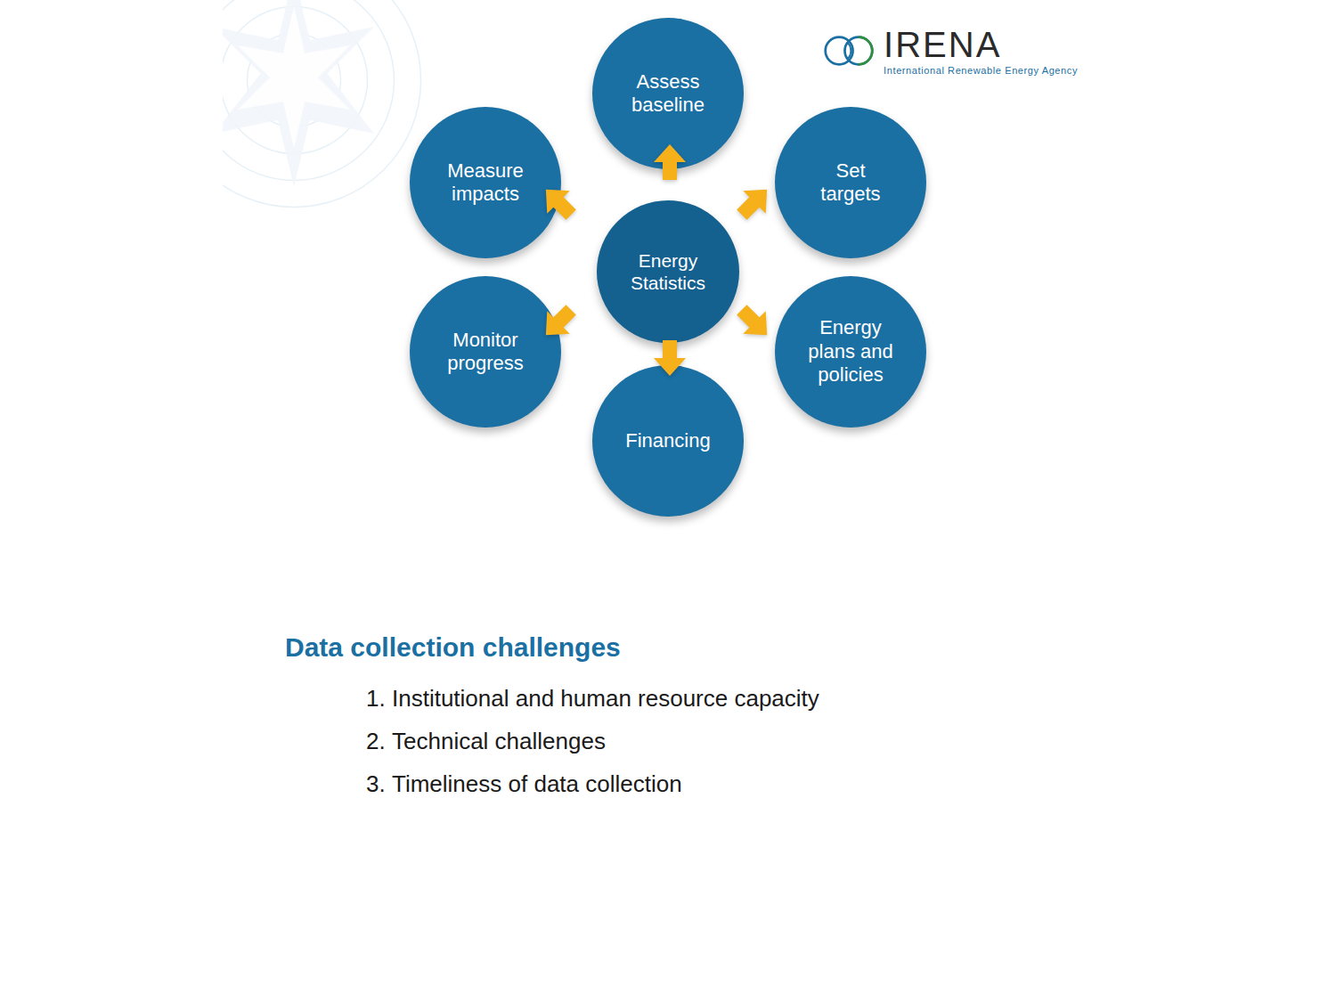IRENA International Renewable Energy Agency
Assess
baseline
Set
targets
Energy
plans and
policies
Financing
Monitor
progress
Measure
impacts
Energy
Statistics
Data collection challenges
Institutional and human resource capacity
Technical challenges
Timeliness of data collection